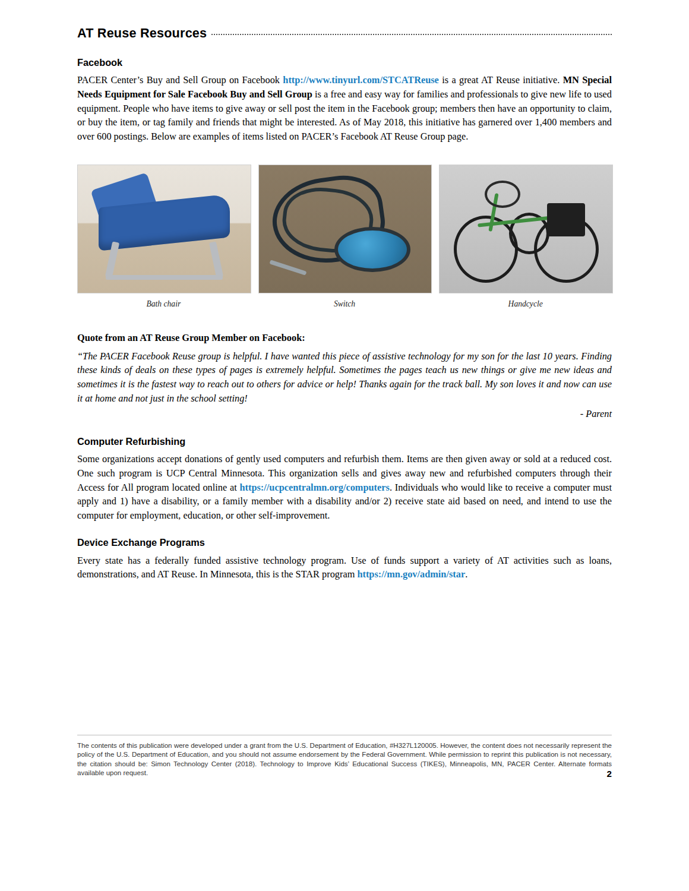AT Reuse Resources
Facebook
PACER Center’s Buy and Sell Group on Facebook http://www.tinyurl.com/STCATReuse is a great AT Reuse initiative. MN Special Needs Equipment for Sale Facebook Buy and Sell Group is a free and easy way for families and professionals to give new life to used equipment. People who have items to give away or sell post the item in the Facebook group; members then have an opportunity to claim, or buy the item, or tag family and friends that might be interested. As of May 2018, this initiative has garnered over 1,400 members and over 600 postings. Below are examples of items listed on PACER’s Facebook AT Reuse Group page.
Bath chair
Switch
Handcycle
Quote from an AT Reuse Group Member on Facebook:
“The PACER Facebook Reuse group is helpful. I have wanted this piece of assistive technology for my son for the last 10 years. Finding these kinds of deals on these types of pages is extremely helpful. Sometimes the pages teach us new things or give me new ideas and sometimes it is the fastest way to reach out to others for advice or help! Thanks again for the track ball. My son loves it and now can use it at home and not just in the school setting!
- Parent
Computer Refurbishing
Some organizations accept donations of gently used computers and refurbish them. Items are then given away or sold at a reduced cost. One such program is UCP Central Minnesota. This organization sells and gives away new and refurbished computers through their Access for All program located online at https://ucpcentralmn.org/computers. Individuals who would like to receive a computer must apply and 1) have a disability, or a family member with a disability and/or 2) receive state aid based on need, and intend to use the computer for employment, education, or other self-improvement.
Device Exchange Programs
Every state has a federally funded assistive technology program. Use of funds support a variety of AT activities such as loans, demonstrations, and AT Reuse. In Minnesota, this is the STAR program https://mn.gov/admin/star.
The contents of this publication were developed under a grant from the U.S. Department of Education, #H327L120005. However, the content does not necessarily represent the policy of the U.S. Department of Education, and you should not assume endorsement by the Federal Government. While permission to reprint this publication is not necessary, the citation should be: Simon Technology Center (2018). Technology to Improve Kids’ Educational Success (TIKES), Minneapolis, MN, PACER Center. Alternate formats available upon request. 2